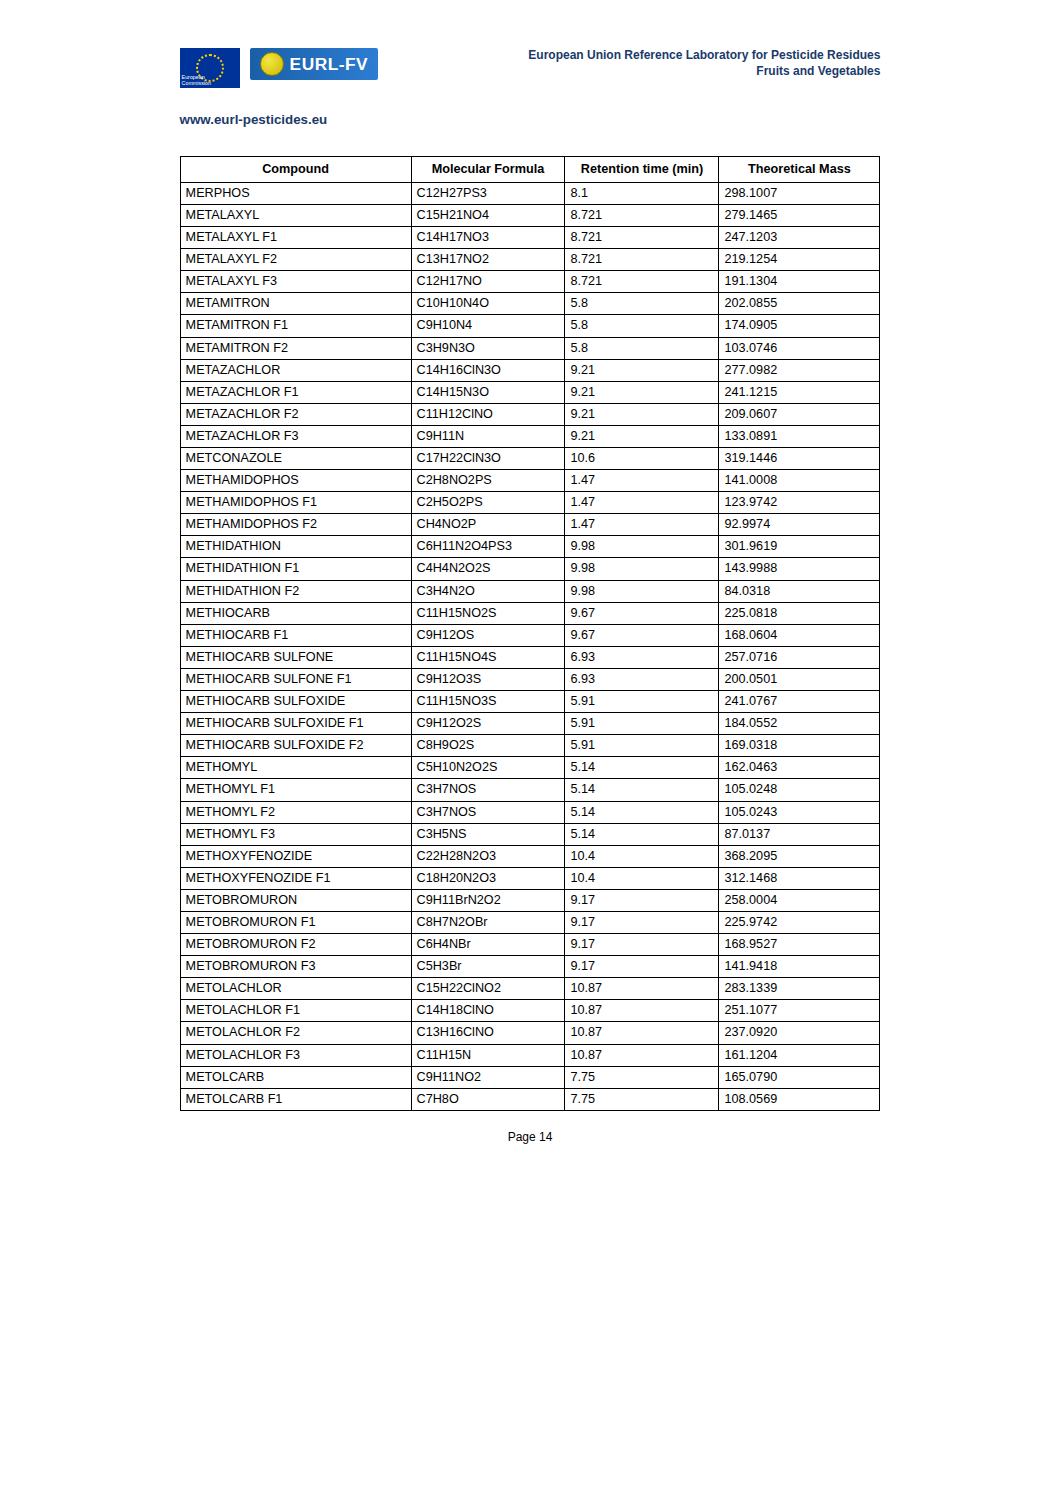European
Commission
EURL-FV
European Union Reference Laboratory for Pesticide Residues
Fruits and Vegetables
www.eurl-pesticides.eu
| Compound | Molecular Formula | Retention time (min) | Theoretical Mass |
| --- | --- | --- | --- |
| MERPHOS | C12H27PS3 | 8.1 | 298.1007 |
| METALAXYL | C15H21NO4 | 8.721 | 279.1465 |
| METALAXYL F1 | C14H17NO3 | 8.721 | 247.1203 |
| METALAXYL F2 | C13H17NO2 | 8.721 | 219.1254 |
| METALAXYL F3 | C12H17NO | 8.721 | 191.1304 |
| METAMITRON | C10H10N4O | 5.8 | 202.0855 |
| METAMITRON F1 | C9H10N4 | 5.8 | 174.0905 |
| METAMITRON F2 | C3H9N3O | 5.8 | 103.0746 |
| METAZACHLOR | C14H16ClN3O | 9.21 | 277.0982 |
| METAZACHLOR F1 | C14H15N3O | 9.21 | 241.1215 |
| METAZACHLOR F2 | C11H12ClNO | 9.21 | 209.0607 |
| METAZACHLOR F3 | C9H11N | 9.21 | 133.0891 |
| METCONAZOLE | C17H22ClN3O | 10.6 | 319.1446 |
| METHAMIDOPHOS | C2H8NO2PS | 1.47 | 141.0008 |
| METHAMIDOPHOS F1 | C2H5O2PS | 1.47 | 123.9742 |
| METHAMIDOPHOS F2 | CH4NO2P | 1.47 | 92.9974 |
| METHIDATHION | C6H11N2O4PS3 | 9.98 | 301.9619 |
| METHIDATHION F1 | C4H4N2O2S | 9.98 | 143.9988 |
| METHIDATHION F2 | C3H4N2O | 9.98 | 84.0318 |
| METHIOCARB | C11H15NO2S | 9.67 | 225.0818 |
| METHIOCARB F1 | C9H12OS | 9.67 | 168.0604 |
| METHIOCARB SULFONE | C11H15NO4S | 6.93 | 257.0716 |
| METHIOCARB SULFONE F1 | C9H12O3S | 6.93 | 200.0501 |
| METHIOCARB SULFOXIDE | C11H15NO3S | 5.91 | 241.0767 |
| METHIOCARB SULFOXIDE F1 | C9H12O2S | 5.91 | 184.0552 |
| METHIOCARB SULFOXIDE F2 | C8H9O2S | 5.91 | 169.0318 |
| METHOMYL | C5H10N2O2S | 5.14 | 162.0463 |
| METHOMYL F1 | C3H7NOS | 5.14 | 105.0248 |
| METHOMYL F2 | C3H7NOS | 5.14 | 105.0243 |
| METHOMYL F3 | C3H5NS | 5.14 | 87.0137 |
| METHOXYFENOZIDE | C22H28N2O3 | 10.4 | 368.2095 |
| METHOXYFENOZIDE F1 | C18H20N2O3 | 10.4 | 312.1468 |
| METOBROMURON | C9H11BrN2O2 | 9.17 | 258.0004 |
| METOBROMURON F1 | C8H7N2OBr | 9.17 | 225.9742 |
| METOBROMURON F2 | C6H4NBr | 9.17 | 168.9527 |
| METOBROMURON F3 | C5H3Br | 9.17 | 141.9418 |
| METOLACHLOR | C15H22ClNO2 | 10.87 | 283.1339 |
| METOLACHLOR F1 | C14H18ClNO | 10.87 | 251.1077 |
| METOLACHLOR F2 | C13H16ClNO | 10.87 | 237.0920 |
| METOLACHLOR F3 | C11H15N | 10.87 | 161.1204 |
| METOLCARB | C9H11NO2 | 7.75 | 165.0790 |
| METOLCARB F1 | C7H8O | 7.75 | 108.0569 |
Page 14